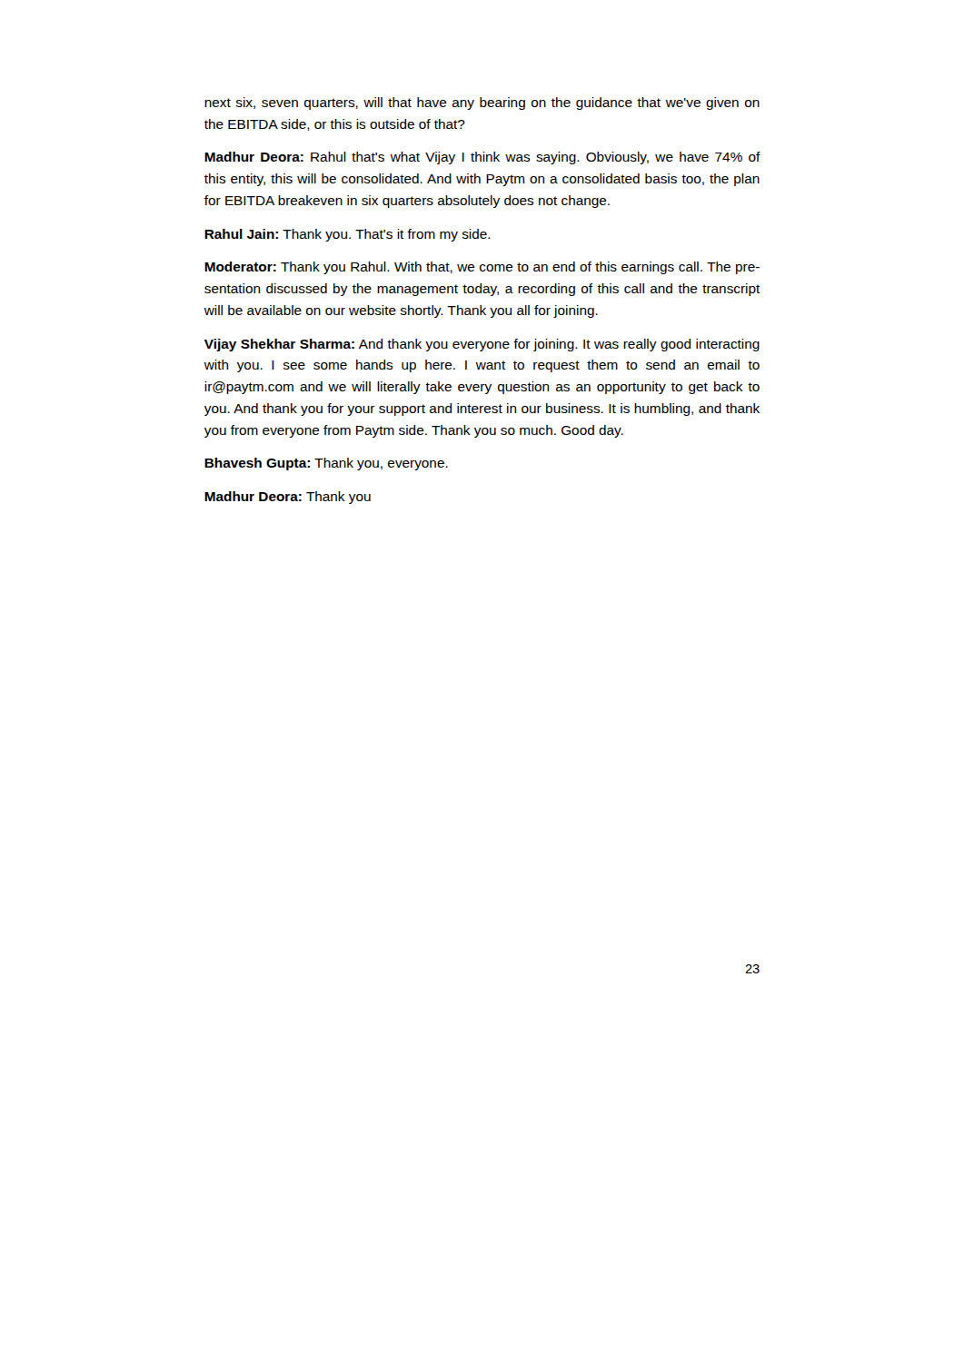next six, seven quarters, will that have any bearing on the guidance that we've given on the EBITDA side, or this is outside of that?
Madhur Deora: Rahul that's what Vijay I think was saying. Obviously, we have 74% of this entity, this will be consolidated. And with Paytm on a consolidated basis too, the plan for EBITDA breakeven in six quarters absolutely does not change.
Rahul Jain: Thank you. That's it from my side.
Moderator: Thank you Rahul. With that, we come to an end of this earnings call. The presentation discussed by the management today, a recording of this call and the transcript will be available on our website shortly. Thank you all for joining.
Vijay Shekhar Sharma: And thank you everyone for joining. It was really good interacting with you. I see some hands up here. I want to request them to send an email to ir@paytm.com and we will literally take every question as an opportunity to get back to you. And thank you for your support and interest in our business. It is humbling, and thank you from everyone from Paytm side. Thank you so much. Good day.
Bhavesh Gupta: Thank you, everyone.
Madhur Deora: Thank you
23